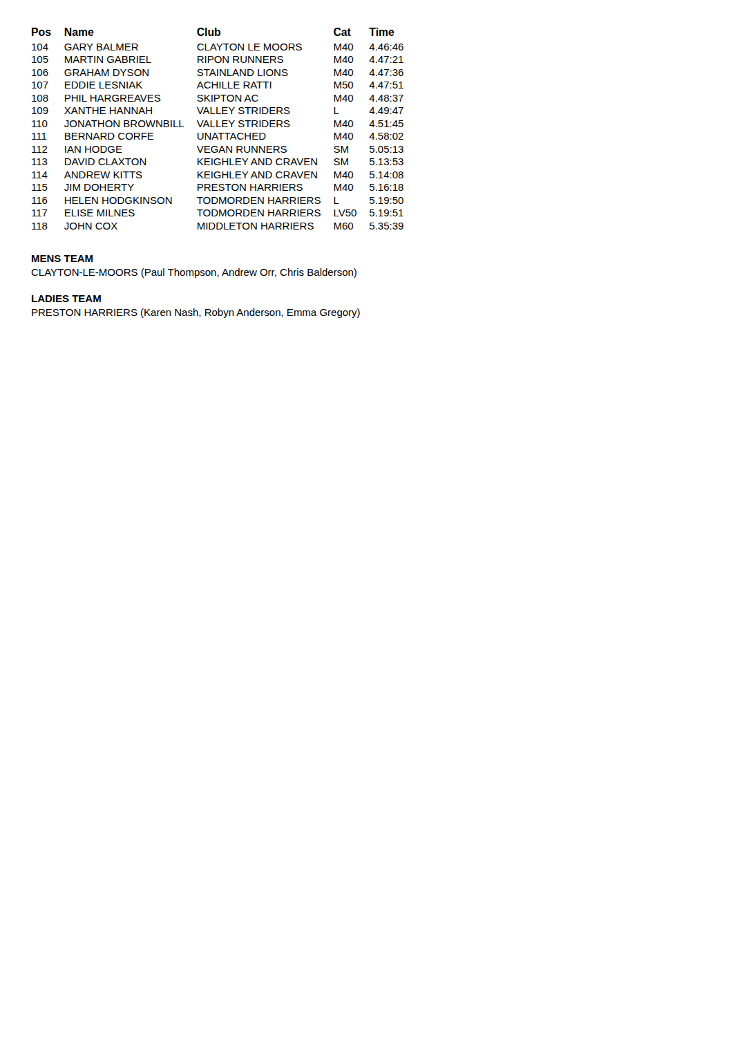| Pos | Name | Club | Cat | Time |
| --- | --- | --- | --- | --- |
| 104 | GARY BALMER | CLAYTON LE MOORS | M40 | 4.46:46 |
| 105 | MARTIN GABRIEL | RIPON RUNNERS | M40 | 4.47:21 |
| 106 | GRAHAM DYSON | STAINLAND LIONS | M40 | 4.47:36 |
| 107 | EDDIE LESNIAK | ACHILLE RATTI | M50 | 4.47:51 |
| 108 | PHIL HARGREAVES | SKIPTON AC | M40 | 4.48:37 |
| 109 | XANTHE HANNAH | VALLEY STRIDERS | L | 4.49:47 |
| 110 | JONATHON BROWNBILL | VALLEY STRIDERS | M40 | 4.51:45 |
| 111 | BERNARD CORFE | UNATTACHED | M40 | 4.58:02 |
| 112 | IAN HODGE | VEGAN RUNNERS | SM | 5.05:13 |
| 113 | DAVID CLAXTON | KEIGHLEY AND CRAVEN | SM | 5.13:53 |
| 114 | ANDREW KITTS | KEIGHLEY AND CRAVEN | M40 | 5.14:08 |
| 115 | JIM DOHERTY | PRESTON HARRIERS | M40 | 5.16:18 |
| 116 | HELEN HODGKINSON | TODMORDEN HARRIERS | L | 5.19:50 |
| 117 | ELISE MILNES | TODMORDEN HARRIERS | LV50 | 5.19:51 |
| 118 | JOHN COX | MIDDLETON HARRIERS | M60 | 5.35:39 |
Mens Team
CLAYTON-LE-MOORS (Paul Thompson, Andrew Orr, Chris Balderson)
Ladies Team
PRESTON HARRIERS (Karen Nash, Robyn Anderson, Emma Gregory)